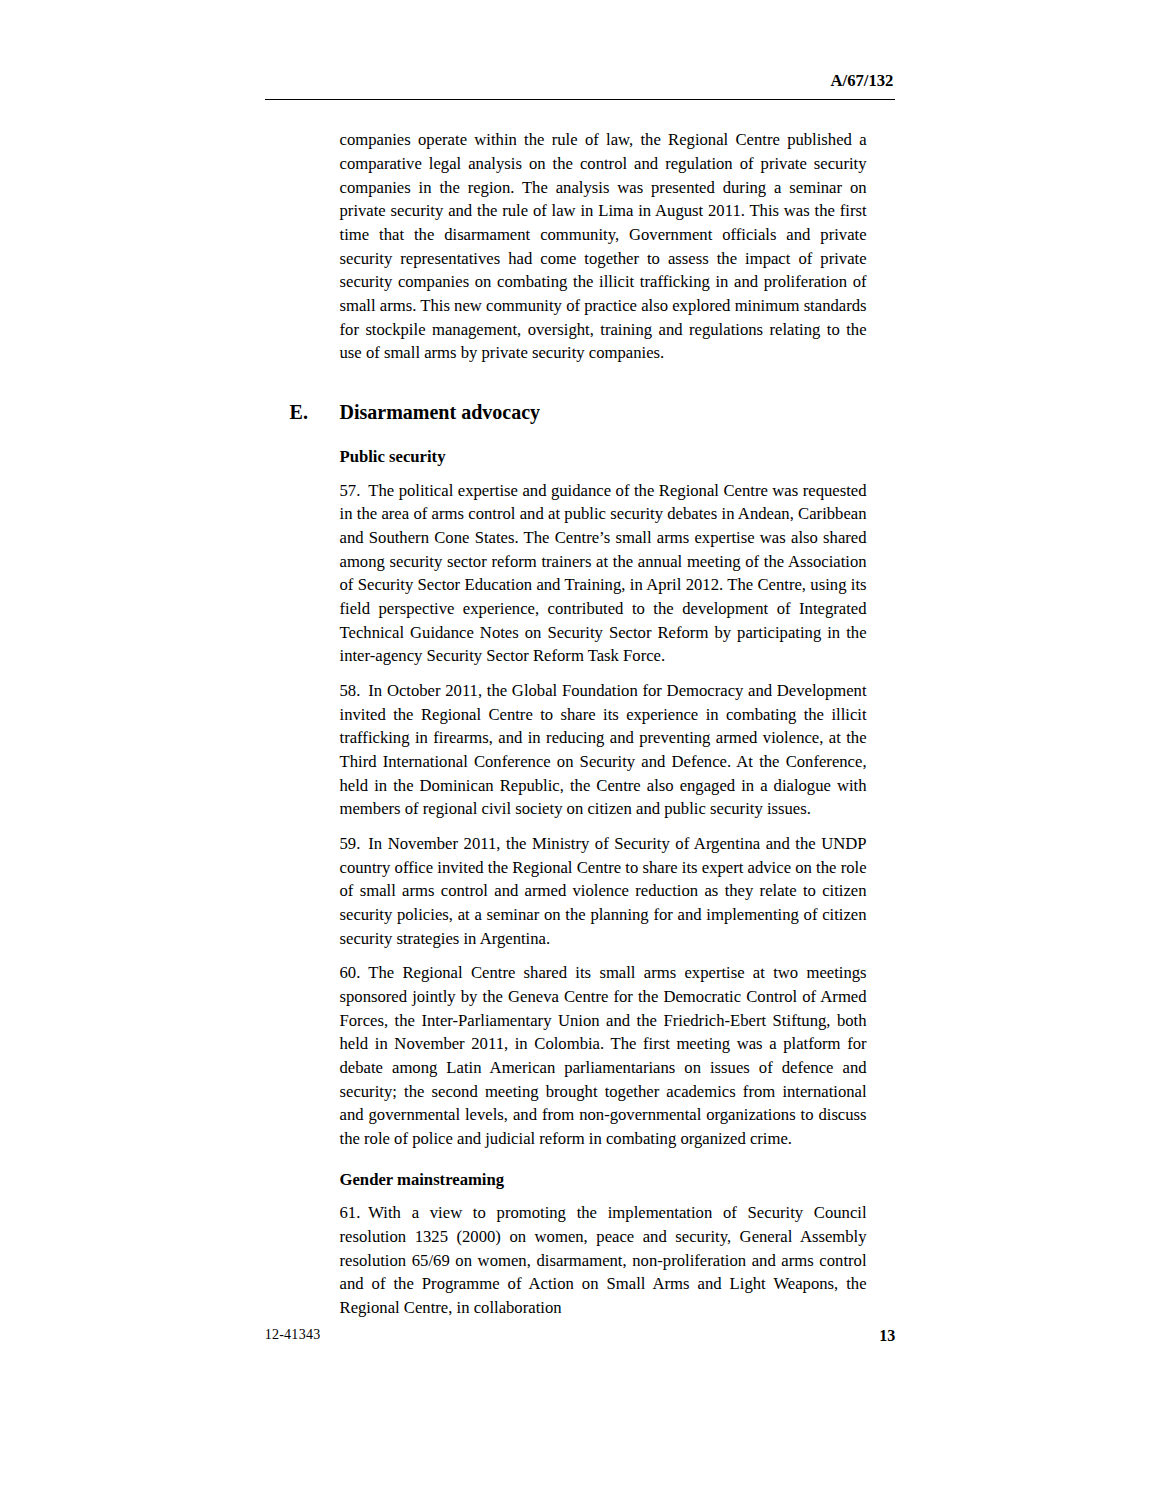A/67/132
companies operate within the rule of law, the Regional Centre published a comparative legal analysis on the control and regulation of private security companies in the region. The analysis was presented during a seminar on private security and the rule of law in Lima in August 2011. This was the first time that the disarmament community, Government officials and private security representatives had come together to assess the impact of private security companies on combating the illicit trafficking in and proliferation of small arms. This new community of practice also explored minimum standards for stockpile management, oversight, training and regulations relating to the use of small arms by private security companies.
E. Disarmament advocacy
Public security
57. The political expertise and guidance of the Regional Centre was requested in the area of arms control and at public security debates in Andean, Caribbean and Southern Cone States. The Centre’s small arms expertise was also shared among security sector reform trainers at the annual meeting of the Association of Security Sector Education and Training, in April 2012. The Centre, using its field perspective experience, contributed to the development of Integrated Technical Guidance Notes on Security Sector Reform by participating in the inter-agency Security Sector Reform Task Force.
58. In October 2011, the Global Foundation for Democracy and Development invited the Regional Centre to share its experience in combating the illicit trafficking in firearms, and in reducing and preventing armed violence, at the Third International Conference on Security and Defence. At the Conference, held in the Dominican Republic, the Centre also engaged in a dialogue with members of regional civil society on citizen and public security issues.
59. In November 2011, the Ministry of Security of Argentina and the UNDP country office invited the Regional Centre to share its expert advice on the role of small arms control and armed violence reduction as they relate to citizen security policies, at a seminar on the planning for and implementing of citizen security strategies in Argentina.
60. The Regional Centre shared its small arms expertise at two meetings sponsored jointly by the Geneva Centre for the Democratic Control of Armed Forces, the Inter-Parliamentary Union and the Friedrich-Ebert Stiftung, both held in November 2011, in Colombia. The first meeting was a platform for debate among Latin American parliamentarians on issues of defence and security; the second meeting brought together academics from international and governmental levels, and from non-governmental organizations to discuss the role of police and judicial reform in combating organized crime.
Gender mainstreaming
61. With a view to promoting the implementation of Security Council resolution 1325 (2000) on women, peace and security, General Assembly resolution 65/69 on women, disarmament, non-proliferation and arms control and of the Programme of Action on Small Arms and Light Weapons, the Regional Centre, in collaboration
12-41343 13